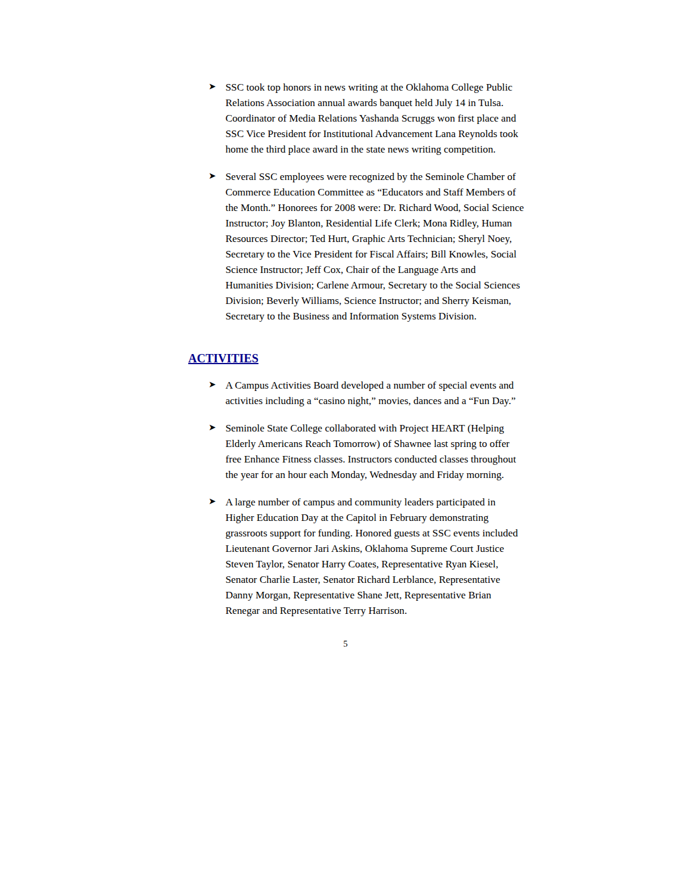SSC took top honors in news writing at the Oklahoma College Public Relations Association annual awards banquet held July 14 in Tulsa. Coordinator of Media Relations Yashanda Scruggs won first place and SSC Vice President for Institutional Advancement Lana Reynolds took home the third place award in the state news writing competition.
Several SSC employees were recognized by the Seminole Chamber of Commerce Education Committee as “Educators and Staff Members of the Month.” Honorees for 2008 were: Dr. Richard Wood, Social Science Instructor; Joy Blanton, Residential Life Clerk; Mona Ridley, Human Resources Director; Ted Hurt, Graphic Arts Technician; Sheryl Noey, Secretary to the Vice President for Fiscal Affairs; Bill Knowles, Social Science Instructor; Jeff Cox, Chair of the Language Arts and Humanities Division; Carlene Armour, Secretary to the Social Sciences Division; Beverly Williams, Science Instructor; and Sherry Keisman, Secretary to the Business and Information Systems Division.
ACTIVITIES
A Campus Activities Board developed a number of special events and activities including a “casino night,” movies, dances and a “Fun Day.”
Seminole State College collaborated with Project HEART (Helping Elderly Americans Reach Tomorrow) of Shawnee last spring to offer free Enhance Fitness classes. Instructors conducted classes throughout the year for an hour each Monday, Wednesday and Friday morning.
A large number of campus and community leaders participated in Higher Education Day at the Capitol in February demonstrating grassroots support for funding. Honored guests at SSC events included Lieutenant Governor Jari Askins, Oklahoma Supreme Court Justice Steven Taylor, Senator Harry Coates, Representative Ryan Kiesel, Senator Charlie Laster, Senator Richard Lerblance, Representative Danny Morgan, Representative Shane Jett, Representative Brian Renegar and Representative Terry Harrison.
5